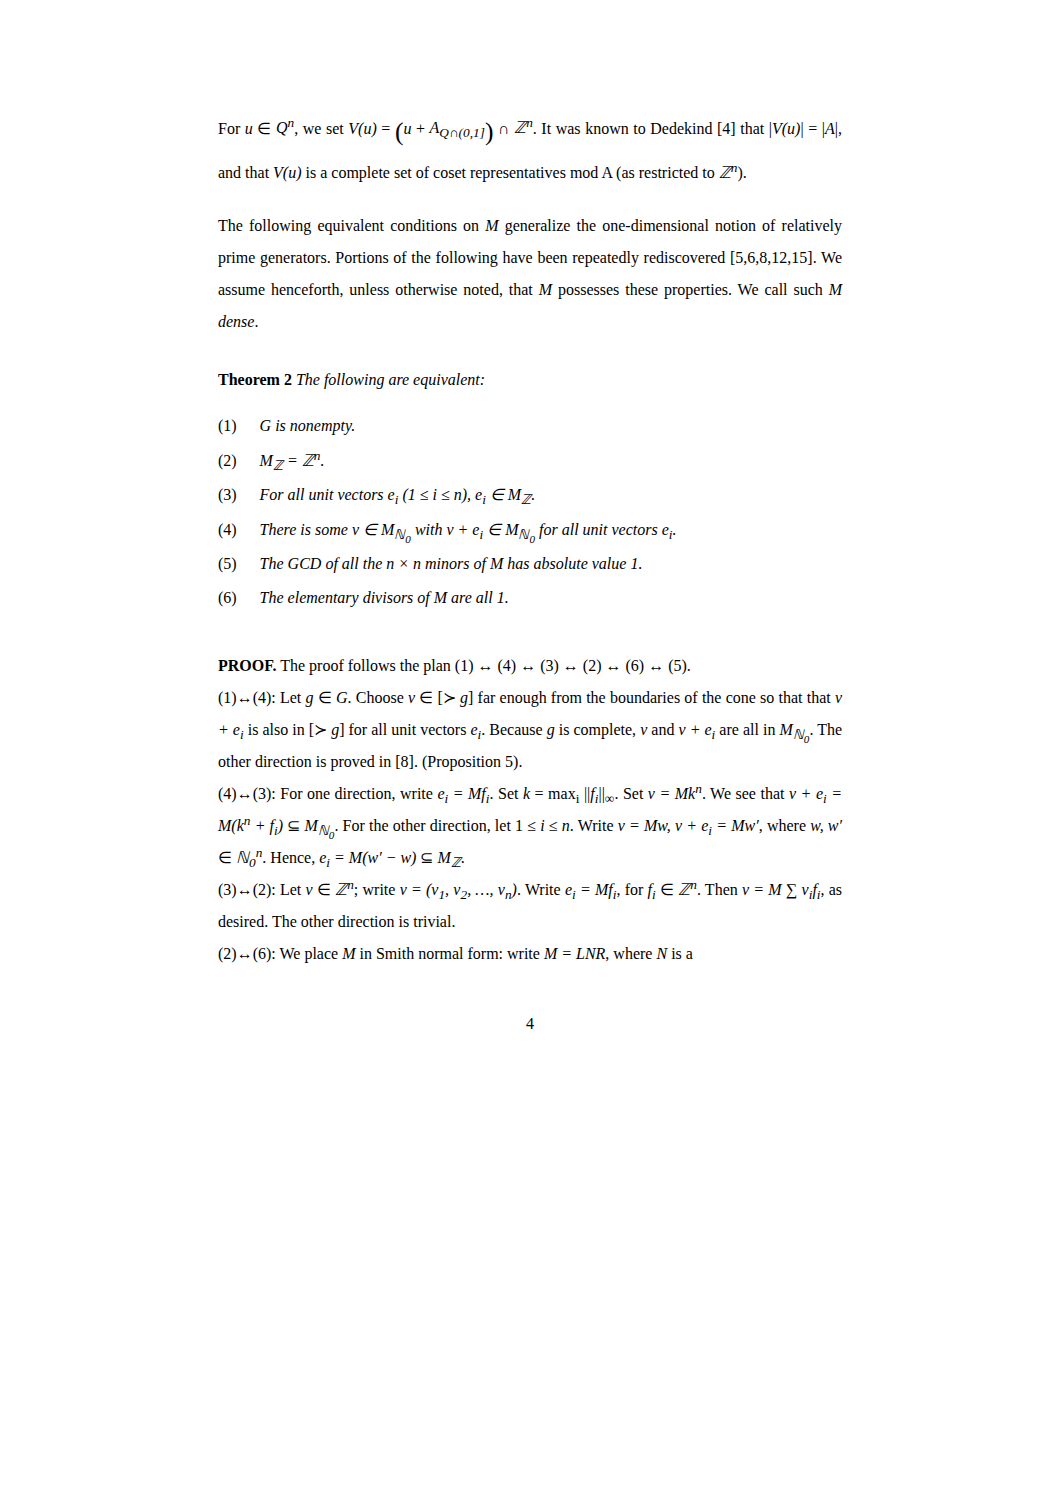For u ∈ Qn, we set V(u) = (u + AQ∩(0,1]) ∩ ℤn. It was known to Dedekind [4] that |V(u)| = |A|, and that V(u) is a complete set of coset representatives mod A (as restricted to ℤn).
The following equivalent conditions on M generalize the one-dimensional notion of relatively prime generators. Portions of the following have been repeatedly rediscovered [5,6,8,12,15]. We assume henceforth, unless otherwise noted, that M possesses these properties. We call such M dense.
Theorem 2 The following are equivalent:
(1) G is nonempty.
(2) Mℤ = ℤn.
(3) For all unit vectors ei (1 ≤ i ≤ n), ei ∈ Mℤ.
(4) There is some v ∈ Mℕ0 with v + ei ∈ Mℕ0 for all unit vectors ei.
(5) The GCD of all the n × n minors of M has absolute value 1.
(6) The elementary divisors of M are all 1.
PROOF. The proof follows the plan (1) ↔ (4) ↔ (3) ↔ (2) ↔ (6) ↔ (5).
(1)↔(4): Let g ∈ G. Choose v ∈ [≻ g] far enough from the boundaries of the cone so that that v + ei is also in [≻ g] for all unit vectors ei. Because g is complete, v and v + ei are all in Mℕ0. The other direction is proved in [8]. (Proposition 5).
(4)↔(3): For one direction, write ei = Mfi. Set k = maxi ||fi||∞. Set v = Mkn. We see that v + ei = M(kn + fi) ⊆ Mℕ0. For the other direction, let 1 ≤ i ≤ n. Write v = Mw, v + ei = Mw′, where w, w′ ∈ ℕ0n. Hence, ei = M(w′ − w) ⊆ Mℤ.
(3)↔(2): Let v ∈ ℤn; write v = (v1, v2, …, vn). Write ei = Mfi, for fi ∈ ℤn. Then v = M ∑ vifi, as desired. The other direction is trivial.
(2)↔(6): We place M in Smith normal form: write M = LNR, where N is a
4